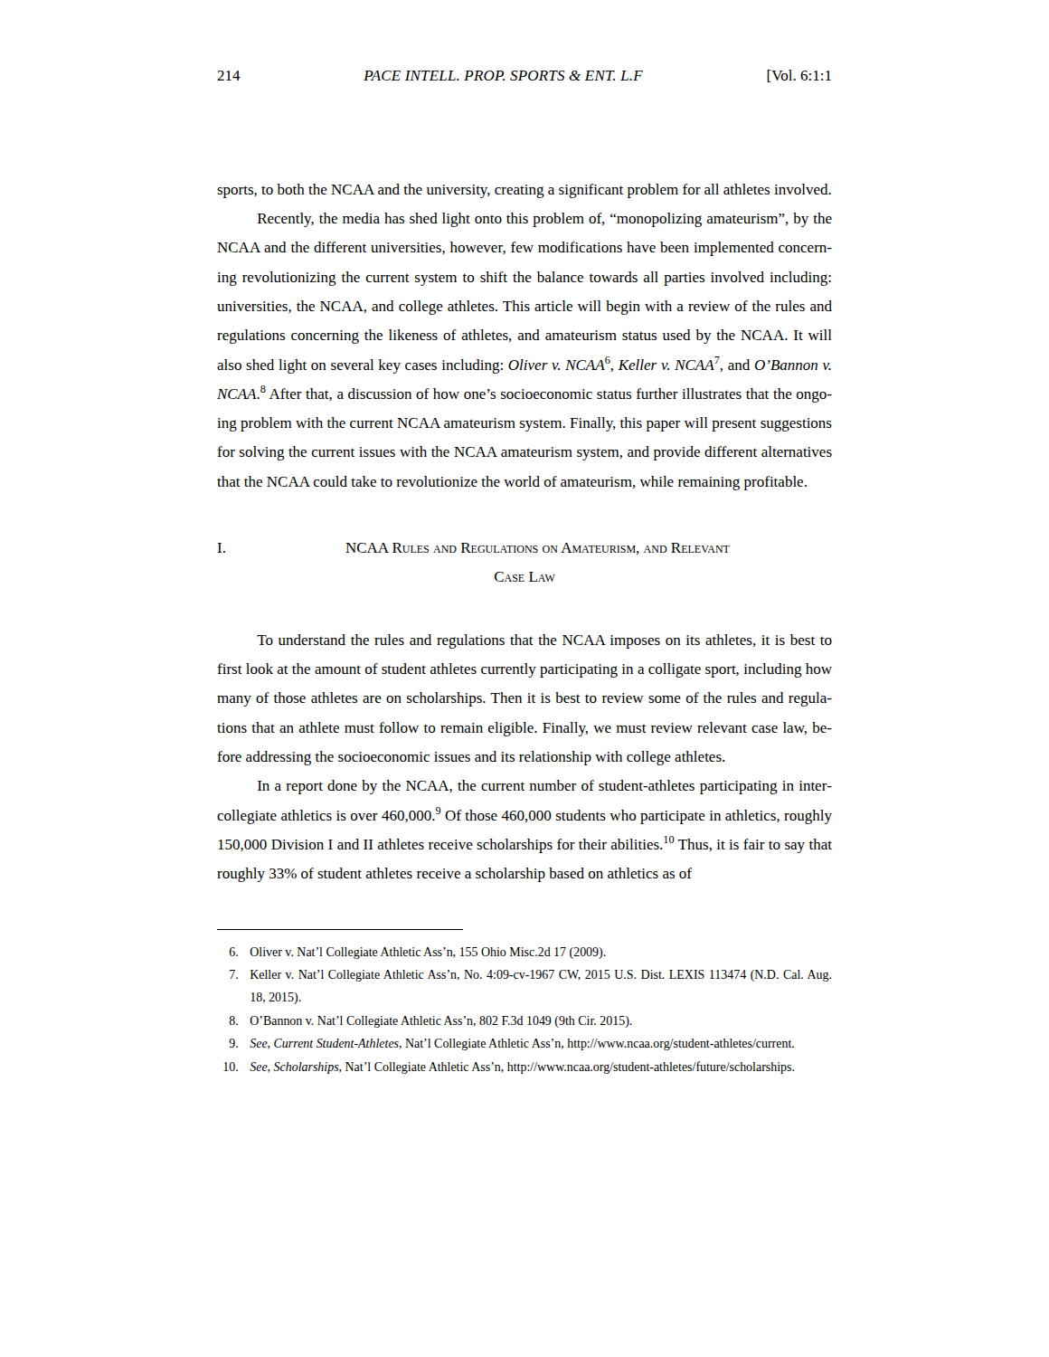214 PACE INTELL. PROP. SPORTS & ENT. L.F [Vol. 6:1:1
sports, to both the NCAA and the university, creating a significant problem for all athletes involved.
Recently, the media has shed light onto this problem of, “monopolizing amateurism”, by the NCAA and the different universities, however, few modifications have been implemented concerning revolutionizing the current system to shift the balance towards all parties involved including: universities, the NCAA, and college athletes. This article will begin with a review of the rules and regulations concerning the likeness of athletes, and amateurism status used by the NCAA. It will also shed light on several key cases including: Oliver v. NCAA6, Keller v. NCAA7, and O’Bannon v. NCAA.8 After that, a discussion of how one’s socioeconomic status further illustrates that the ongoing problem with the current NCAA amateurism system. Finally, this paper will present suggestions for solving the current issues with the NCAA amateurism system, and provide different alternatives that the NCAA could take to revolutionize the world of amateurism, while remaining profitable.
I. NCAA Rules and Regulations on Amateurism, and Relevant
Case Law
To understand the rules and regulations that the NCAA imposes on its athletes, it is best to first look at the amount of student athletes currently participating in a colligate sport, including how many of those athletes are on scholarships. Then it is best to review some of the rules and regulations that an athlete must follow to remain eligible. Finally, we must review relevant case law, before addressing the socioeconomic issues and its relationship with college athletes.
In a report done by the NCAA, the current number of student-athletes participating in intercollegiate athletics is over 460,000.9 Of those 460,000 students who participate in athletics, roughly 150,000 Division I and II athletes receive scholarships for their abilities.10 Thus, it is fair to say that roughly 33% of student athletes receive a scholarship based on athletics as of
6. Oliver v. Nat’l Collegiate Athletic Ass’n, 155 Ohio Misc.2d 17 (2009).
7. Keller v. Nat’l Collegiate Athletic Ass’n, No. 4:09-cv-1967 CW, 2015 U.S. Dist. LEXIS 113474 (N.D. Cal. Aug. 18, 2015).
8. O’Bannon v. Nat’l Collegiate Athletic Ass’n, 802 F.3d 1049 (9th Cir. 2015).
9. See, Current Student-Athletes, Nat’l Collegiate Athletic Ass’n, http://www.ncaa.org/student-athletes/current.
10. See, Scholarships, Nat’l Collegiate Athletic Ass’n, http://www.ncaa.org/student-athletes/future/scholarships.